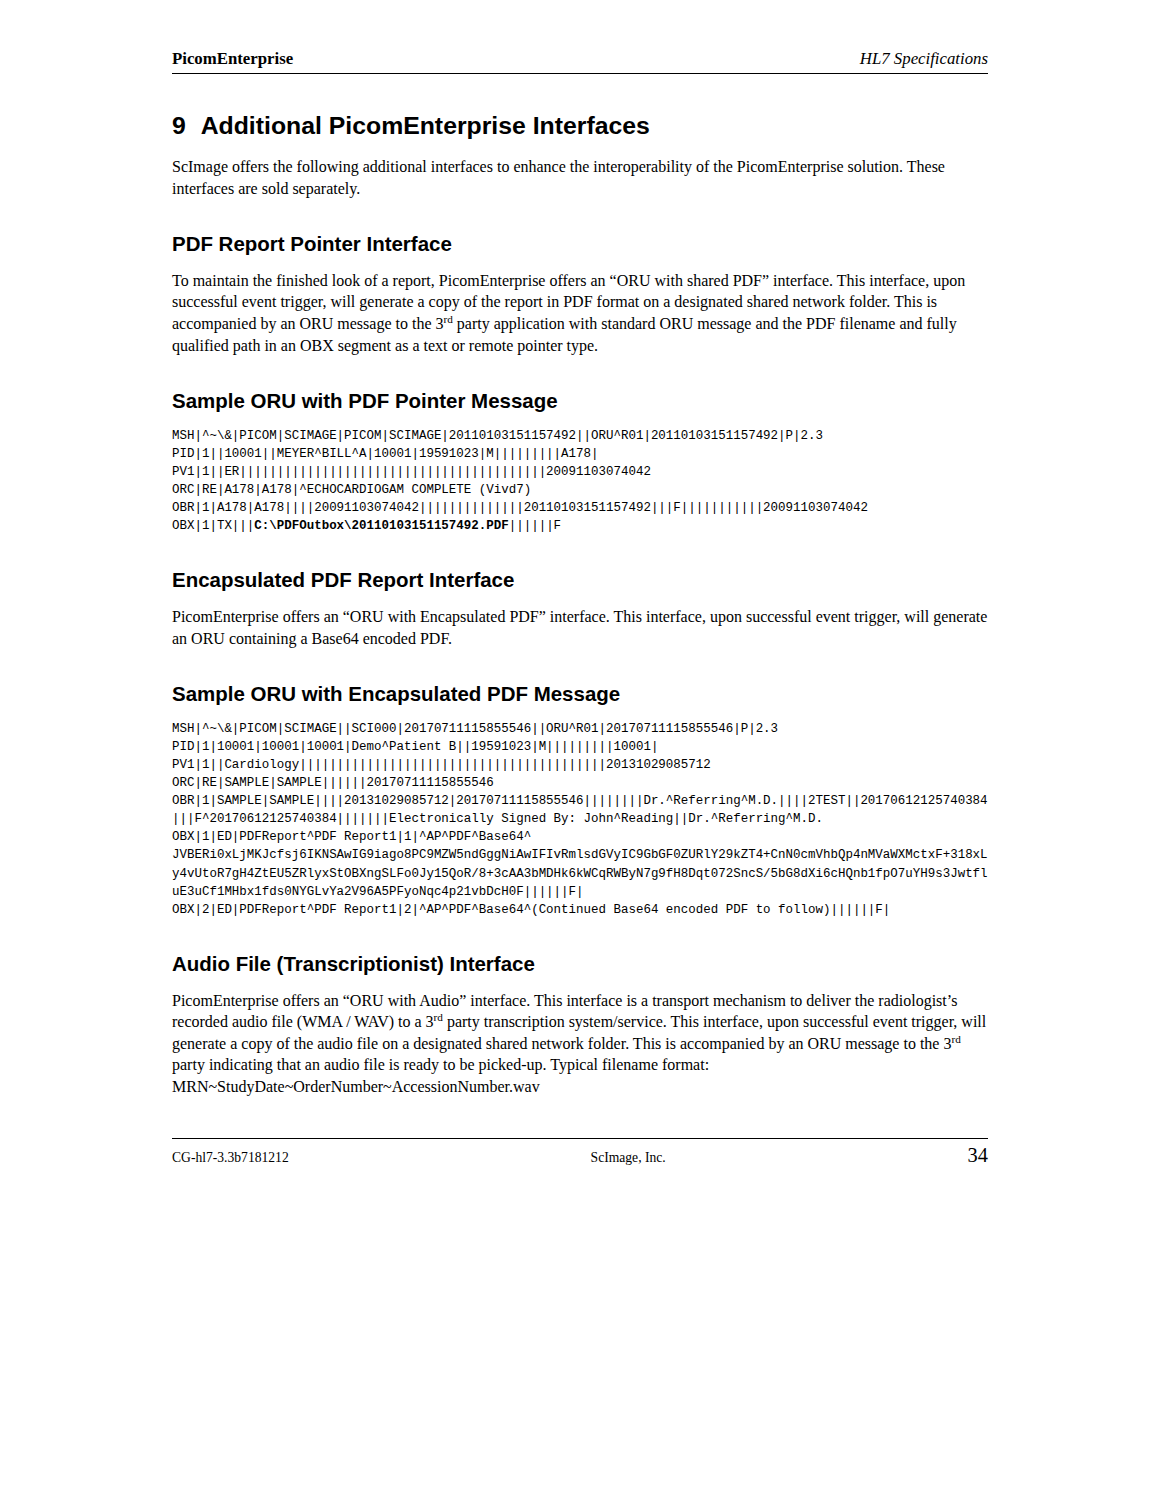PicomEnterprise
HL7 Specifications
9 Additional PicomEnterprise Interfaces
ScImage offers the following additional interfaces to enhance the interoperability of the PicomEnterprise solution. These interfaces are sold separately.
PDF Report Pointer Interface
To maintain the finished look of a report, PicomEnterprise offers an “ORU with shared PDF” interface. This interface, upon successful event trigger, will generate a copy of the report in PDF format on a designated shared network folder. This is accompanied by an ORU message to the 3rd party application with standard ORU message and the PDF filename and fully qualified path in an OBX segment as a text or remote pointer type.
Sample ORU with PDF Pointer Message
MSH|^~\&|PICOM|SCIMAGE|PICOM|SCIMAGE|20110103151157492||ORU^R01|20110103151157492|P|2.3 PID|1||10001||MEYER^BILL^A|10001|19591023|M|||||||||A178| PV1|1||ER|||||||||||||||||||||||||||||||||||||||||20091103074042 ORC|RE|A178|A178|^ECHOCARDIOGAM COMPLETE (Vivd7) OBR|1|A178|A178||||20091103074042||||||||||||||20110103151157492|||F|||||||||||20091103074042 OBX|1|TX|||C:\PDFOutbox\20110103151157492.PDF||||||F
Encapsulated PDF Report Interface
PicomEnterprise offers an “ORU with Encapsulated PDF” interface. This interface, upon successful event trigger, will generate an ORU containing a Base64 encoded PDF.
Sample ORU with Encapsulated PDF Message
MSH|^~\&|PICOM|SCIMAGE||SCI000|20170711115855546||ORU^R01|20170711115855546|P|2.3 PID|1|10001|10001|10001|Demo^Patient B||19591023|M|||||||||10001| PV1|1||Cardiology|||||||||||||||||||||||||||||||||||||||||20131029085712 ORC|RE|SAMPLE|SAMPLE||||||20170711115855546 OBR|1|SAMPLE|SAMPLE||||20131029085712|20170711115855546||||||||Dr.^Referring^M.D.||||2TEST||20170612125740384|||F^20170612125740384|||||||Electronically Signed By: John^Reading||Dr.^Referring^M.D. OBX|1|ED|PDFReport^PDF Report1|1|^AP^PDF^Base64^ JVBERi0xLjMKJcfsj6IKNSAwIG9iago8PC9MZW5ndGggNiAwIFIvRmlsdGVyIC9GbGF0ZURlY29kZT4+CnN0cmVhbQp4nMVaWXMctxF+318xLy4vUtoR7gH4ZtEU5ZRlyxStOBXngSLFo0Jy15QoR/8+3cAA3bMDHk6kWCqRWByN7g9fH8Dqt072SncS/5bG8dXi6cHQnb1fpO7uYH9s3JwtfluE3uCf1MHbx1fds0NYGLvYa2V96A5PFyoNqc4p21vbDcH0F||||||F| OBX|2|ED|PDFReport^PDF Report1|2|^AP^PDF^Base64^(Continued Base64 encoded PDF to follow)||||||F|
Audio File (Transcriptionist) Interface
PicomEnterprise offers an “ORU with Audio” interface. This interface is a transport mechanism to deliver the radiologist’s recorded audio file (WMA / WAV) to a 3rd party transcription system/service. This interface, upon successful event trigger, will generate a copy of the audio file on a designated shared network folder. This is accompanied by an ORU message to the 3rd party indicating that an audio file is ready to be picked-up. Typical filename format: MRN~StudyDate~OrderNumber~AccessionNumber.wav
CG-hl7-3.3b7181212
ScImage, Inc.
34